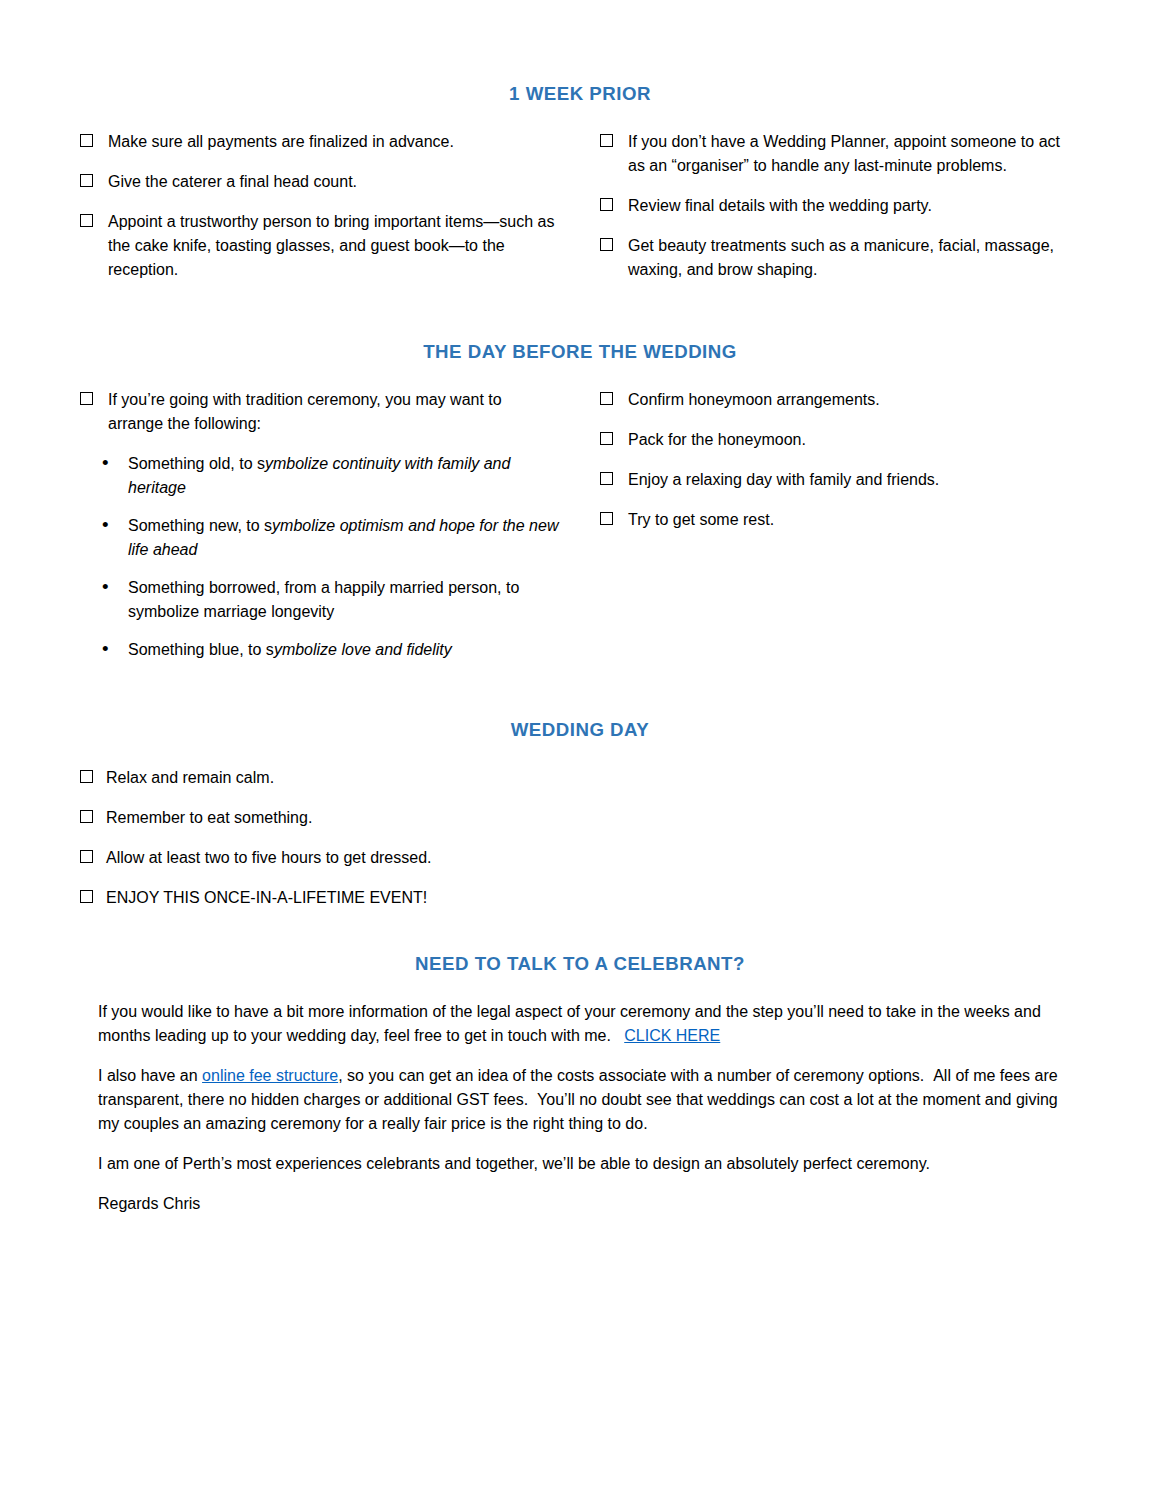1 WEEK PRIOR
Make sure all payments are finalized in advance.
Give the caterer a final head count.
Appoint a trustworthy person to bring important items—such as the cake knife, toasting glasses, and guest book—to the reception.
If you don’t have a Wedding Planner, appoint someone to act as an “organiser” to handle any last-minute problems.
Review final details with the wedding party.
Get beauty treatments such as a manicure, facial, massage, waxing, and brow shaping.
THE DAY BEFORE THE WEDDING
If you’re going with tradition ceremony, you may want to arrange the following:
Something old, to symbolize continuity with family and heritage
Something new, to symbolize optimism and hope for the new life ahead
Something borrowed, from a happily married person, to symbolize marriage longevity
Something blue, to symbolize love and fidelity
Confirm honeymoon arrangements.
Pack for the honeymoon.
Enjoy a relaxing day with family and friends.
Try to get some rest.
WEDDING DAY
Relax and remain calm.
Remember to eat something.
Allow at least two to five hours to get dressed.
ENJOY THIS ONCE-IN-A-LIFETIME EVENT!
NEED TO TALK TO A CELEBRANT?
If you would like to have a bit more information of the legal aspect of your ceremony and the step you’ll need to take in the weeks and months leading up to your wedding day, feel free to get in touch with me. CLICK HERE
I also have an online fee structure, so you can get an idea of the costs associate with a number of ceremony options. All of me fees are transparent, there no hidden charges or additional GST fees. You’ll no doubt see that weddings can cost a lot at the moment and giving my couples an amazing ceremony for a really fair price is the right thing to do.
I am one of Perth’s most experiences celebrants and together, we’ll be able to design an absolutely perfect ceremony.
Regards Chris